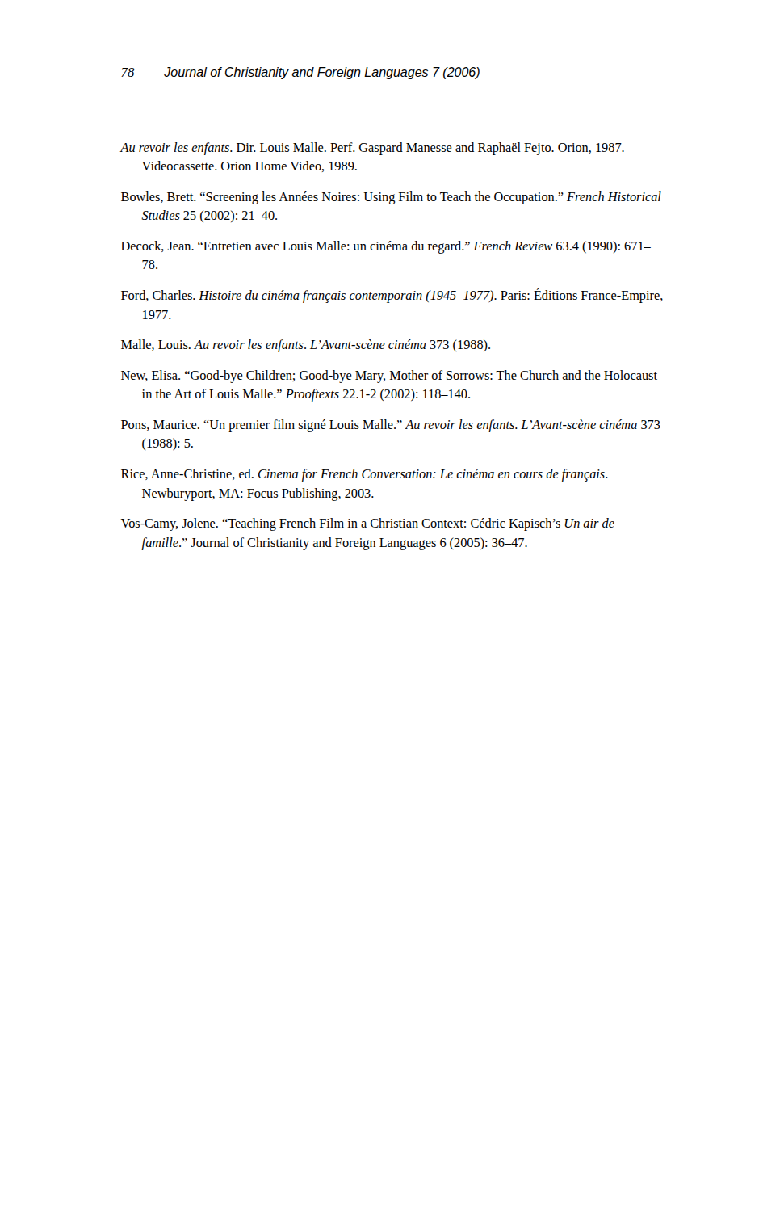78 Journal of Christianity and Foreign Languages 7 (2006)
Au revoir les enfants. Dir. Louis Malle. Perf. Gaspard Manesse and Raphaël Fejto. Orion, 1987. Videocassette. Orion Home Video, 1989.
Bowles, Brett. “Screening les Années Noires: Using Film to Teach the Occupation.” French Historical Studies 25 (2002): 21–40.
Decock, Jean. “Entretien avec Louis Malle: un cinéma du regard.” French Review 63.4 (1990): 671–78.
Ford, Charles. Histoire du cinéma français contemporain (1945–1977). Paris: Éditions France-Empire, 1977.
Malle, Louis. Au revoir les enfants. L’Avant-scène cinéma 373 (1988).
New, Elisa. “Good-bye Children; Good-bye Mary, Mother of Sorrows: The Church and the Holocaust in the Art of Louis Malle.” Prooftexts 22.1-2 (2002): 118–140.
Pons, Maurice. “Un premier film signé Louis Malle.” Au revoir les enfants. L’Avant-scène cinéma 373 (1988): 5.
Rice, Anne-Christine, ed. Cinema for French Conversation: Le cinéma en cours de français. Newburyport, MA: Focus Publishing, 2003.
Vos-Camy, Jolene. “Teaching French Film in a Christian Context: Cédric Kapisch’s Un air de famille.” Journal of Christianity and Foreign Languages 6 (2005): 36–47.